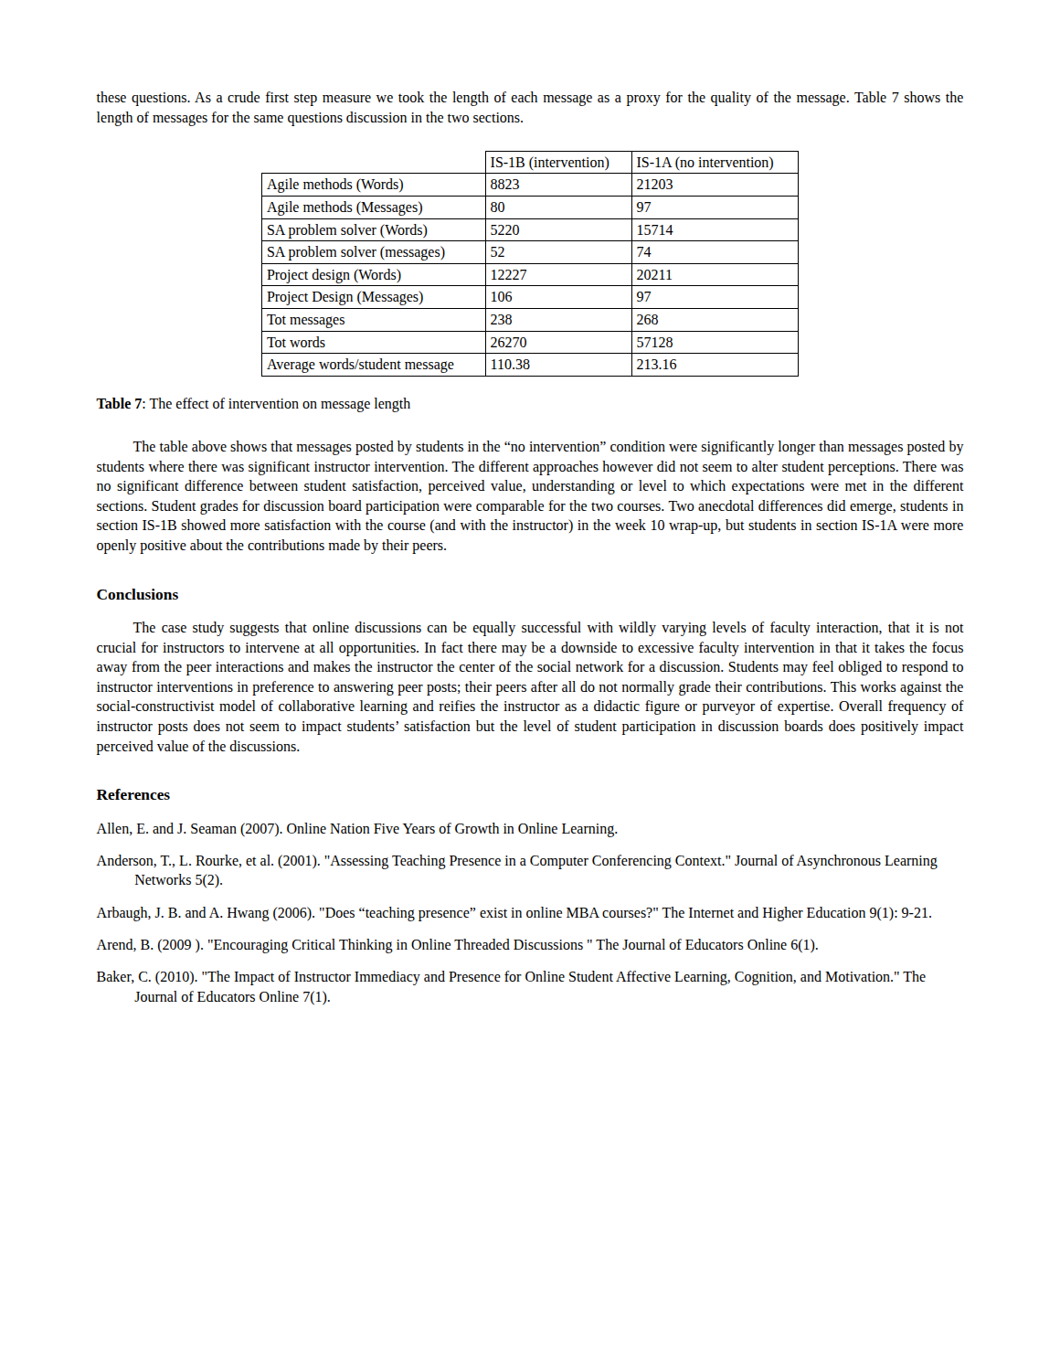these questions. As a crude first step measure we took the length of each message as a proxy for the quality of the message. Table 7 shows the length of messages for the same questions discussion in the two sections.
| | IS-1B (intervention) | IS-1A (no intervention) |
| Agile methods (Words) | 8823 | 21203 |
| Agile methods (Messages) | 80 | 97 |
| SA problem solver (Words) | 5220 | 15714 |
| SA problem solver (messages) | 52 | 74 |
| Project design (Words) | 12227 | 20211 |
| Project Design (Messages) | 106 | 97 |
| Tot messages | 238 | 268 |
| Tot words | 26270 | 57128 |
| Average words/student message | 110.38 | 213.16 |
Table 7: The effect of intervention on message length
The table above shows that messages posted by students in the “no intervention” condition were significantly longer than messages posted by students where there was significant instructor intervention. The different approaches however did not seem to alter student perceptions. There was no significant difference between student satisfaction, perceived value, understanding or level to which expectations were met in the different sections. Student grades for discussion board participation were comparable for the two courses. Two anecdotal differences did emerge, students in section IS-1B showed more satisfaction with the course (and with the instructor) in the week 10 wrap-up, but students in section IS-1A were more openly positive about the contributions made by their peers.
Conclusions
The case study suggests that online discussions can be equally successful with wildly varying levels of faculty interaction, that it is not crucial for instructors to intervene at all opportunities. In fact there may be a downside to excessive faculty intervention in that it takes the focus away from the peer interactions and makes the instructor the center of the social network for a discussion. Students may feel obliged to respond to instructor interventions in preference to answering peer posts; their peers after all do not normally grade their contributions. This works against the social-constructivist model of collaborative learning and reifies the instructor as a didactic figure or purveyor of expertise. Overall frequency of instructor posts does not seem to impact students’ satisfaction but the level of student participation in discussion boards does positively impact perceived value of the discussions.
References
Allen, E. and J. Seaman (2007). Online Nation Five Years of Growth in Online Learning.
Anderson, T., L. Rourke, et al. (2001). "Assessing Teaching Presence in a Computer Conferencing Context." Journal of Asynchronous Learning Networks 5(2).
Arbaugh, J. B. and A. Hwang (2006). "Does “teaching presence” exist in online MBA courses?" The Internet and Higher Education 9(1): 9-21.
Arend, B. (2009 ). "Encouraging Critical Thinking in Online Threaded Discussions " The Journal of Educators Online 6(1).
Baker, C. (2010). "The Impact of Instructor Immediacy and Presence for Online Student Affective Learning, Cognition, and Motivation." The Journal of Educators Online 7(1).